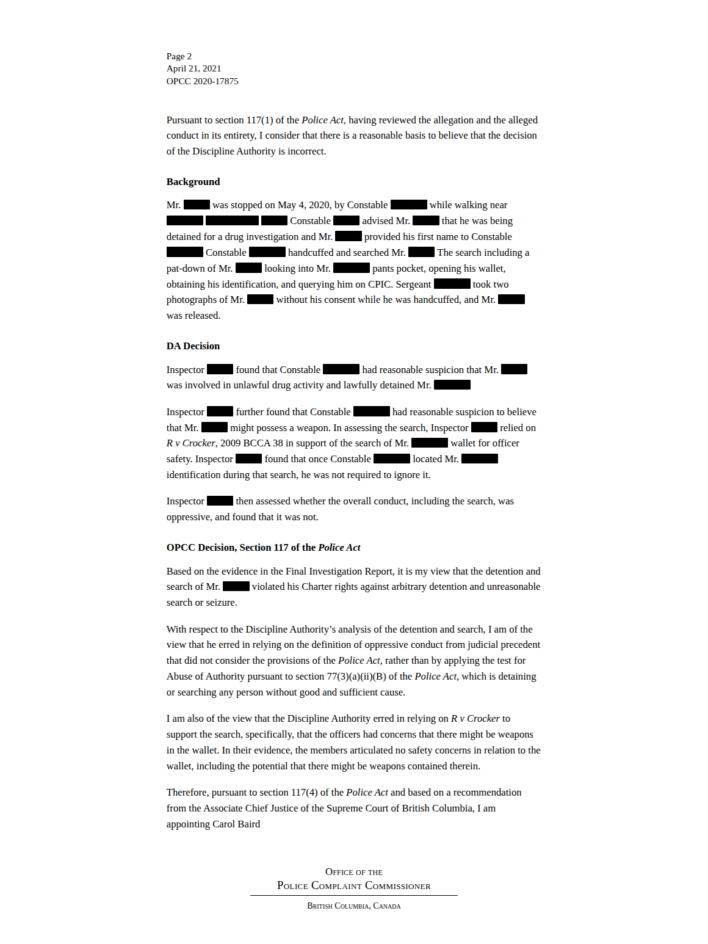Page 2
April 21, 2021
OPCC 2020-17875
Pursuant to section 117(1) of the Police Act, having reviewed the allegation and the alleged conduct in its entirety, I consider that there is a reasonable basis to believe that the decision of the Discipline Authority is incorrect.
Background
Mr. was stopped on May 4, 2020, by Constable while walking near Constable advised Mr. that he was being detained for a drug investigation and Mr. provided his first name to Constable Constable handcuffed and searched Mr. The search including a pat-down of Mr. looking into Mr. pants pocket, opening his wallet, obtaining his identification, and querying him on CPIC. Sergeant took two photographs of Mr. without his consent while he was handcuffed, and Mr. was released.
DA Decision
Inspector found that Constable had reasonable suspicion that Mr. was involved in unlawful drug activity and lawfully detained Mr.
Inspector further found that Constable had reasonable suspicion to believe that Mr. might possess a weapon. In assessing the search, Inspector relied on R v Crocker, 2009 BCCA 38 in support of the search of Mr. wallet for officer safety. Inspector found that once Constable located Mr. identification during that search, he was not required to ignore it.
Inspector then assessed whether the overall conduct, including the search, was oppressive, and found that it was not.
OPCC Decision, Section 117 of the Police Act
Based on the evidence in the Final Investigation Report, it is my view that the detention and search of Mr. violated his Charter rights against arbitrary detention and unreasonable search or seizure.
With respect to the Discipline Authority’s analysis of the detention and search, I am of the view that he erred in relying on the definition of oppressive conduct from judicial precedent that did not consider the provisions of the Police Act, rather than by applying the test for Abuse of Authority pursuant to section 77(3)(a)(ii)(B) of the Police Act, which is detaining or searching any person without good and sufficient cause.
I am also of the view that the Discipline Authority erred in relying on R v Crocker to support the search, specifically, that the officers had concerns that there might be weapons in the wallet. In their evidence, the members articulated no safety concerns in relation to the wallet, including the potential that there might be weapons contained therein.
Therefore, pursuant to section 117(4) of the Police Act and based on a recommendation from the Associate Chief Justice of the Supreme Court of British Columbia, I am appointing Carol Baird
Office of the
Police Complaint Commissioner
British Columbia, Canada